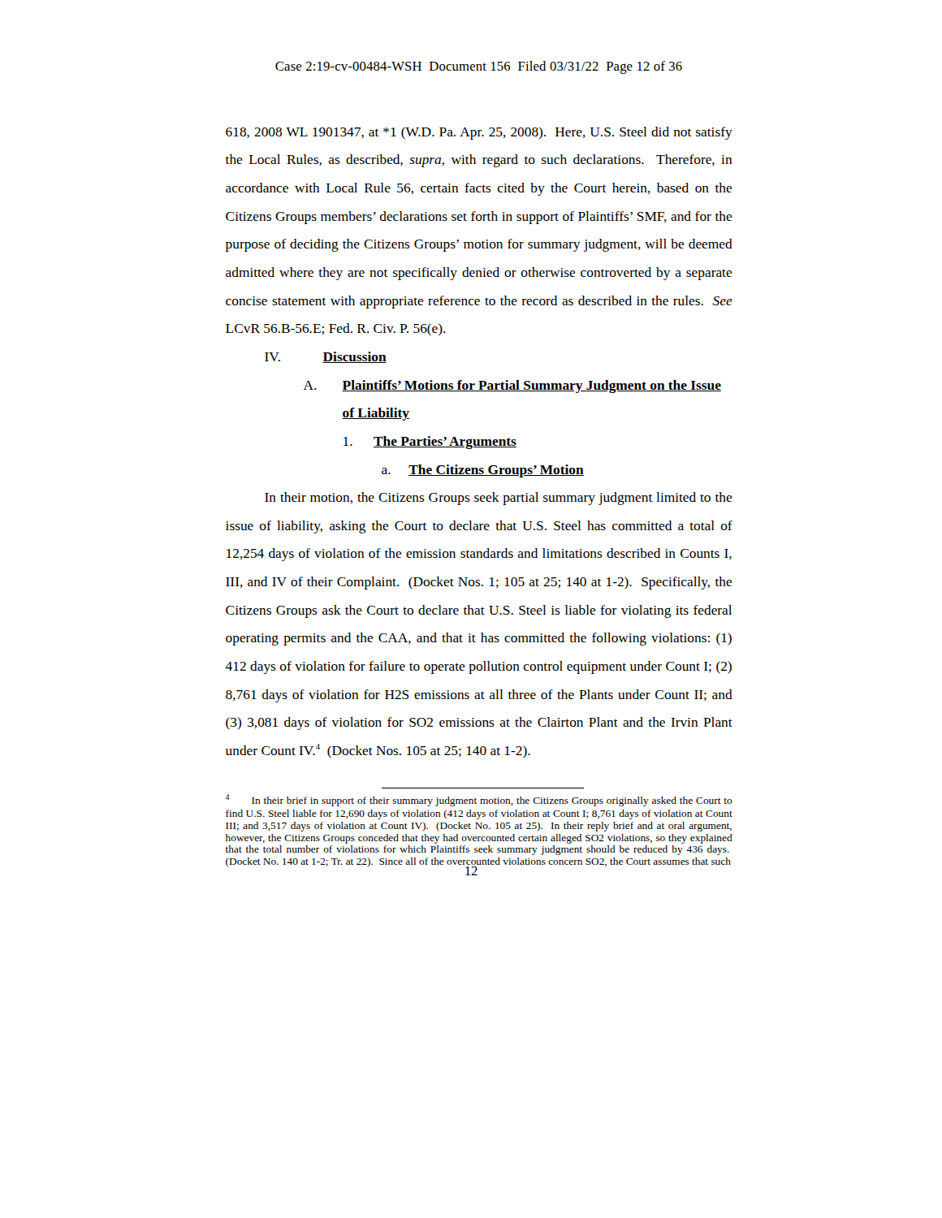Case 2:19-cv-00484-WSH Document 156 Filed 03/31/22 Page 12 of 36
618, 2008 WL 1901347, at *1 (W.D. Pa. Apr. 25, 2008). Here, U.S. Steel did not satisfy the Local Rules, as described, supra, with regard to such declarations. Therefore, in accordance with Local Rule 56, certain facts cited by the Court herein, based on the Citizens Groups members’ declarations set forth in support of Plaintiffs’ SMF, and for the purpose of deciding the Citizens Groups’ motion for summary judgment, will be deemed admitted where they are not specifically denied or otherwise controverted by a separate concise statement with appropriate reference to the record as described in the rules. See LCvR 56.B-56.E; Fed. R. Civ. P. 56(e).
IV. Discussion
A. Plaintiffs’ Motions for Partial Summary Judgment on the Issue of Liability
1. The Parties’ Arguments
a. The Citizens Groups’ Motion
In their motion, the Citizens Groups seek partial summary judgment limited to the issue of liability, asking the Court to declare that U.S. Steel has committed a total of 12,254 days of violation of the emission standards and limitations described in Counts I, III, and IV of their Complaint. (Docket Nos. 1; 105 at 25; 140 at 1-2). Specifically, the Citizens Groups ask the Court to declare that U.S. Steel is liable for violating its federal operating permits and the CAA, and that it has committed the following violations: (1) 412 days of violation for failure to operate pollution control equipment under Count I; (2) 8,761 days of violation for H2S emissions at all three of the Plants under Count II; and (3) 3,081 days of violation for SO2 emissions at the Clairton Plant and the Irvin Plant under Count IV.4 (Docket Nos. 105 at 25; 140 at 1-2).
4 In their brief in support of their summary judgment motion, the Citizens Groups originally asked the Court to find U.S. Steel liable for 12,690 days of violation (412 days of violation at Count I; 8,761 days of violation at Count III; and 3,517 days of violation at Count IV). (Docket No. 105 at 25). In their reply brief and at oral argument, however, the Citizens Groups conceded that they had overcounted certain alleged SO2 violations, so they explained that the total number of violations for which Plaintiffs seek summary judgment should be reduced by 436 days. (Docket No. 140 at 1-2; Tr. at 22). Since all of the overcounted violations concern SO2, the Court assumes that such
12